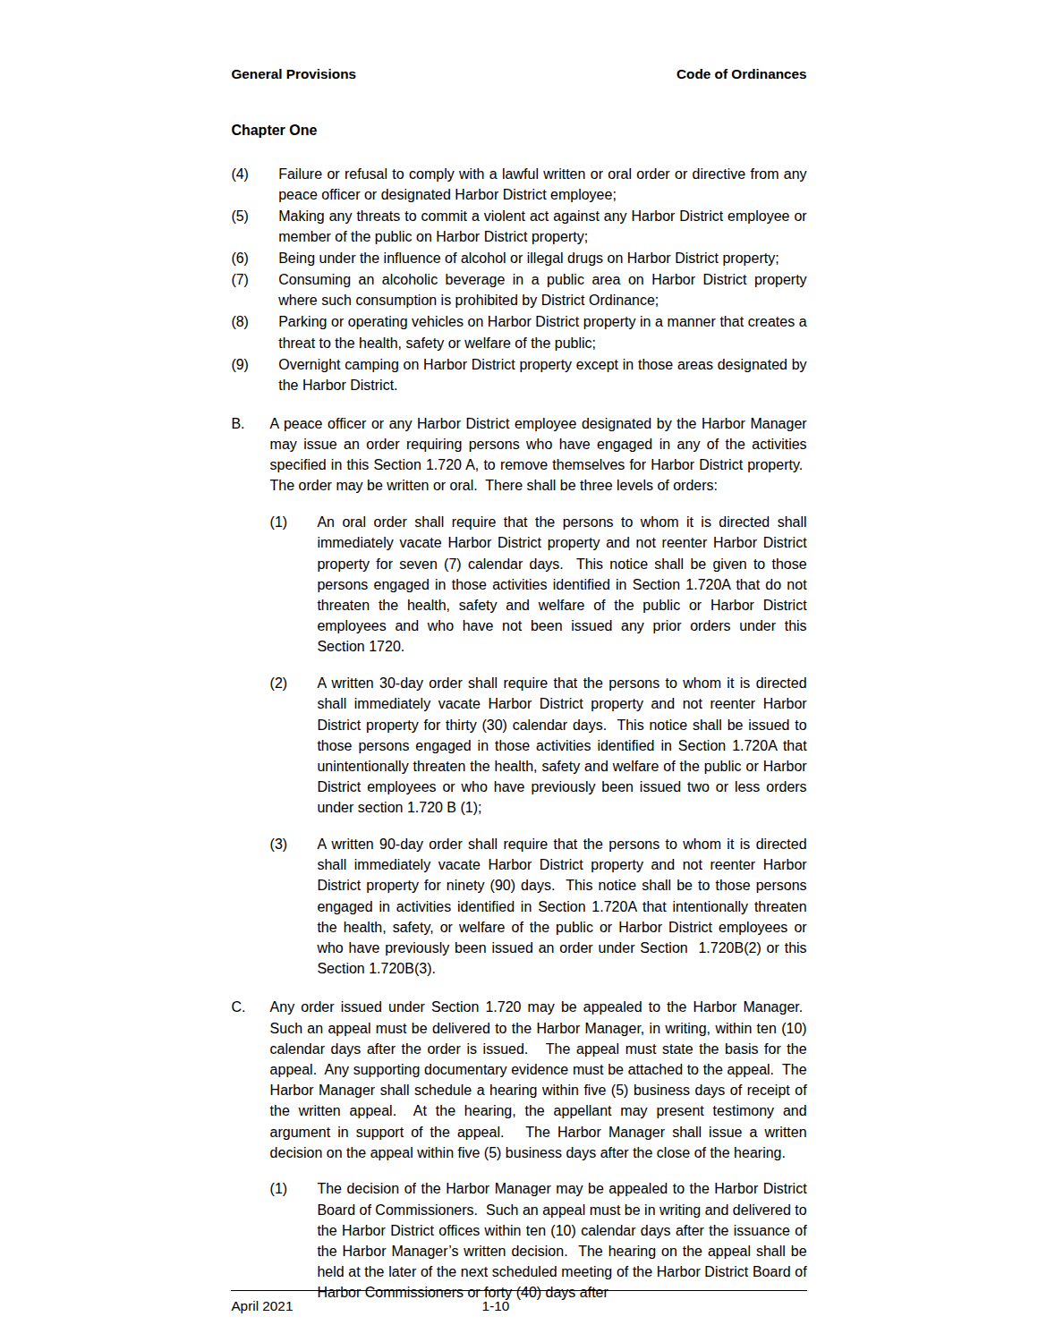General Provisions Code of Ordinances
Chapter One
(4) Failure or refusal to comply with a lawful written or oral order or directive from any peace officer or designated Harbor District employee;
(5) Making any threats to commit a violent act against any Harbor District employee or member of the public on Harbor District property;
(6) Being under the influence of alcohol or illegal drugs on Harbor District property;
(7) Consuming an alcoholic beverage in a public area on Harbor District property where such consumption is prohibited by District Ordinance;
(8) Parking or operating vehicles on Harbor District property in a manner that creates a threat to the health, safety or welfare of the public;
(9) Overnight camping on Harbor District property except in those areas designated by the Harbor District.
B. A peace officer or any Harbor District employee designated by the Harbor Manager may issue an order requiring persons who have engaged in any of the activities specified in this Section 1.720 A, to remove themselves for Harbor District property. The order may be written or oral. There shall be three levels of orders:
(1) An oral order shall require that the persons to whom it is directed shall immediately vacate Harbor District property and not reenter Harbor District property for seven (7) calendar days. This notice shall be given to those persons engaged in those activities identified in Section 1.720A that do not threaten the health, safety and welfare of the public or Harbor District employees and who have not been issued any prior orders under this Section 1720.
(2) A written 30-day order shall require that the persons to whom it is directed shall immediately vacate Harbor District property and not reenter Harbor District property for thirty (30) calendar days. This notice shall be issued to those persons engaged in those activities identified in Section 1.720A that unintentionally threaten the health, safety and welfare of the public or Harbor District employees or who have previously been issued two or less orders under section 1.720 B (1);
(3) A written 90-day order shall require that the persons to whom it is directed shall immediately vacate Harbor District property and not reenter Harbor District property for ninety (90) days. This notice shall be to those persons engaged in activities identified in Section 1.720A that intentionally threaten the health, safety, or welfare of the public or Harbor District employees or who have previously been issued an order under Section 1.720B(2) or this Section 1.720B(3).
C. Any order issued under Section 1.720 may be appealed to the Harbor Manager. Such an appeal must be delivered to the Harbor Manager, in writing, within ten (10) calendar days after the order is issued. The appeal must state the basis for the appeal. Any supporting documentary evidence must be attached to the appeal. The Harbor Manager shall schedule a hearing within five (5) business days of receipt of the written appeal. At the hearing, the appellant may present testimony and argument in support of the appeal. The Harbor Manager shall issue a written decision on the appeal within five (5) business days after the close of the hearing.
(1) The decision of the Harbor Manager may be appealed to the Harbor District Board of Commissioners. Such an appeal must be in writing and delivered to the Harbor District offices within ten (10) calendar days after the issuance of the Harbor Manager’s written decision. The hearing on the appeal shall be held at the later of the next scheduled meeting of the Harbor District Board of Harbor Commissioners or forty (40) days after
April 2021 1-10